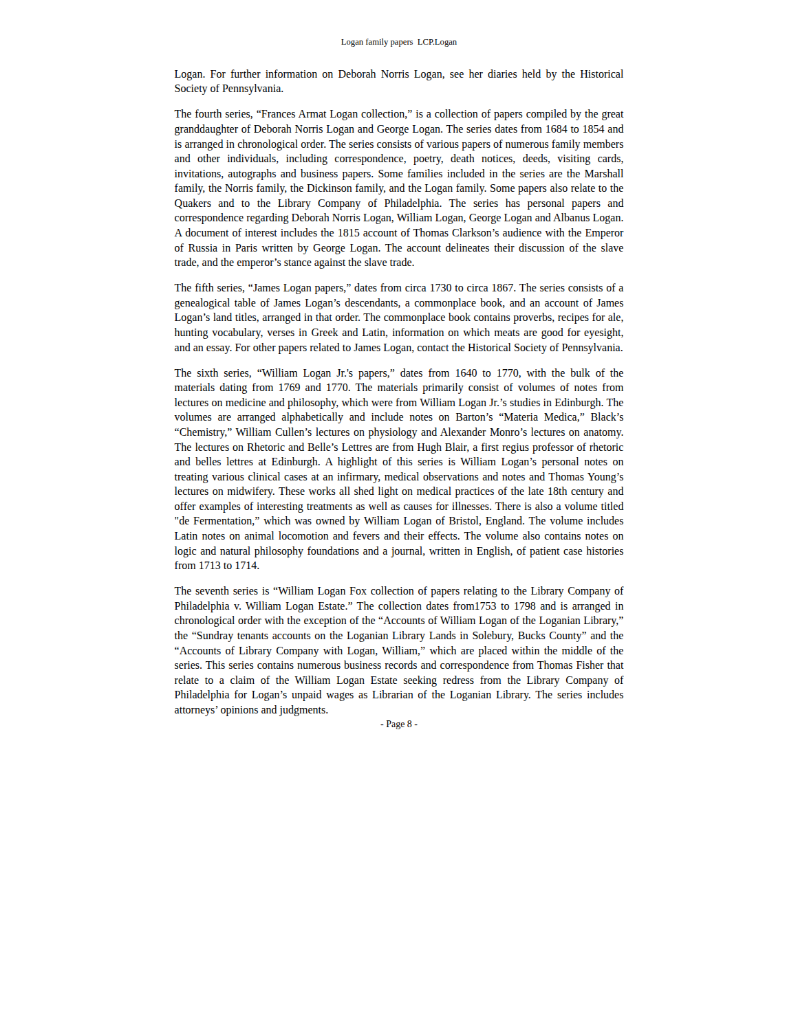Logan family papers LCP.Logan
Logan. For further information on Deborah Norris Logan, see her diaries held by the Historical Society of Pennsylvania.
The fourth series, “Frances Armat Logan collection,” is a collection of papers compiled by the great granddaughter of Deborah Norris Logan and George Logan. The series dates from 1684 to 1854 and is arranged in chronological order. The series consists of various papers of numerous family members and other individuals, including correspondence, poetry, death notices, deeds, visiting cards, invitations, autographs and business papers. Some families included in the series are the Marshall family, the Norris family, the Dickinson family, and the Logan family. Some papers also relate to the Quakers and to the Library Company of Philadelphia. The series has personal papers and correspondence regarding Deborah Norris Logan, William Logan, George Logan and Albanus Logan. A document of interest includes the 1815 account of Thomas Clarkson’s audience with the Emperor of Russia in Paris written by George Logan. The account delineates their discussion of the slave trade, and the emperor’s stance against the slave trade.
The fifth series, “James Logan papers,” dates from circa 1730 to circa 1867. The series consists of a genealogical table of James Logan’s descendants, a commonplace book, and an account of James Logan’s land titles, arranged in that order. The commonplace book contains proverbs, recipes for ale, hunting vocabulary, verses in Greek and Latin, information on which meats are good for eyesight, and an essay. For other papers related to James Logan, contact the Historical Society of Pennsylvania.
The sixth series, “William Logan Jr.'s papers,” dates from 1640 to 1770, with the bulk of the materials dating from 1769 and 1770. The materials primarily consist of volumes of notes from lectures on medicine and philosophy, which were from William Logan Jr.’s studies in Edinburgh. The volumes are arranged alphabetically and include notes on Barton’s “Materia Medica,” Black’s “Chemistry,” William Cullen’s lectures on physiology and Alexander Monro’s lectures on anatomy. The lectures on Rhetoric and Belle’s Lettres are from Hugh Blair, a first regius professor of rhetoric and belles lettres at Edinburgh. A highlight of this series is William Logan’s personal notes on treating various clinical cases at an infirmary, medical observations and notes and Thomas Young’s lectures on midwifery. These works all shed light on medical practices of the late 18th century and offer examples of interesting treatments as well as causes for illnesses. There is also a volume titled "de Fermentation,” which was owned by William Logan of Bristol, England. The volume includes Latin notes on animal locomotion and fevers and their effects. The volume also contains notes on logic and natural philosophy foundations and a journal, written in English, of patient case histories from 1713 to 1714.
The seventh series is “William Logan Fox collection of papers relating to the Library Company of Philadelphia v. William Logan Estate.” The collection dates from1753 to 1798 and is arranged in chronological order with the exception of the “Accounts of William Logan of the Loganian Library,” the “Sundray tenants accounts on the Loganian Library Lands in Solebury, Bucks County” and the “Accounts of Library Company with Logan, William,” which are placed within the middle of the series. This series contains numerous business records and correspondence from Thomas Fisher that relate to a claim of the William Logan Estate seeking redress from the Library Company of Philadelphia for Logan’s unpaid wages as Librarian of the Loganian Library. The series includes attorneys’ opinions and judgments.
- Page 8 -